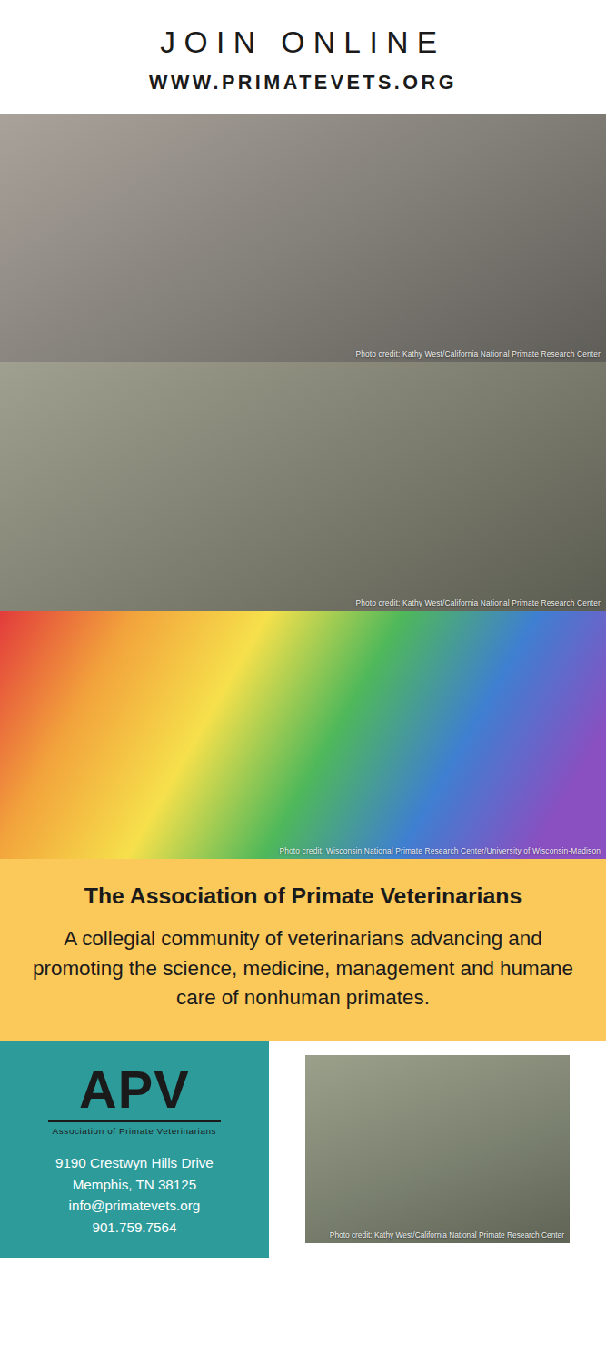Join Online
www.primatevets.org
Photo credit: Kathy West/California National Primate Research Center
Photo credit: Kathy West/California National Primate Research Center
Photo credit: Wisconsin National Primate Research Center/University of Wisconsin-Madison
The Association of Primate Veterinarians
A collegial community of veterinarians advancing and promoting the science, medicine, management and humane care of nonhuman primates.
APV Association of Primate Veterinarians
9190 Crestwyn Hills Drive
Memphis, TN 38125
info@primatevets.org
901.759.7564
Photo credit: Kathy West/California National Primate Research Center